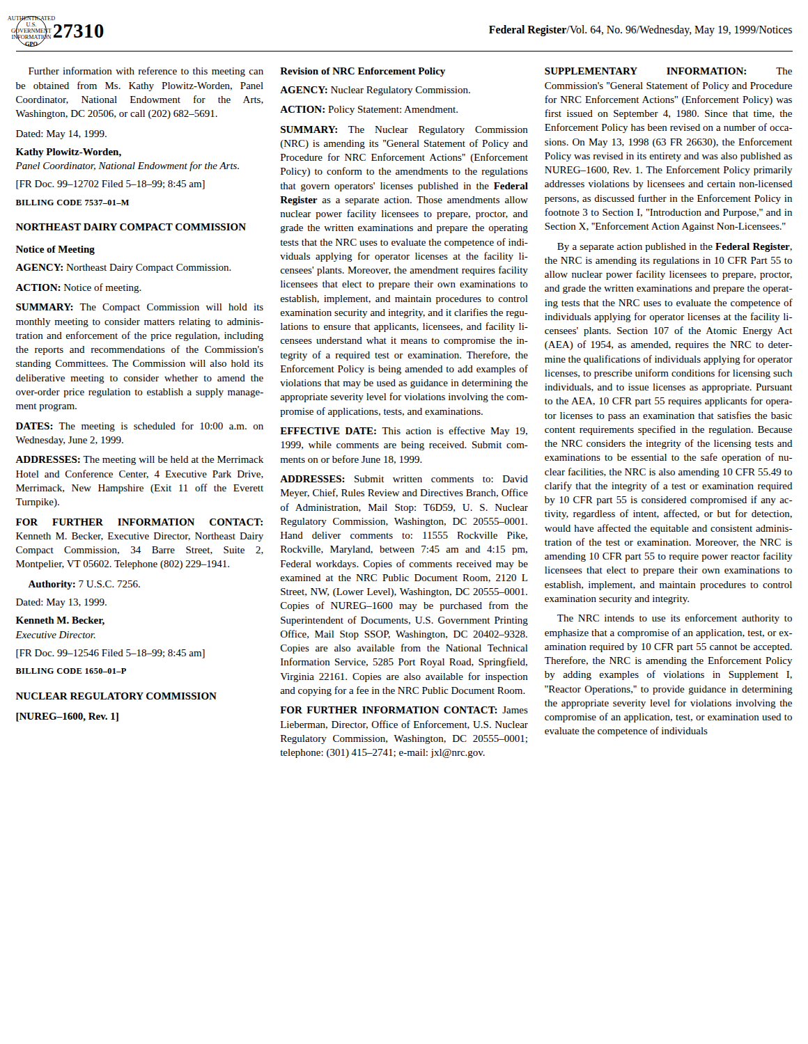AUTHENTICATED U.S. GOVERNMENT INFORMATION GPO
27310
Federal Register/Vol. 64, No. 96/Wednesday, May 19, 1999/Notices
Further information with reference to this meeting can be obtained from Ms. Kathy Plowitz-Worden, Panel Coordinator, National Endowment for the Arts, Washington, DC 20506, or call (202) 682–5691.
Dated: May 14, 1999.
Kathy Plowitz-Worden,
Panel Coordinator, National Endowment for the Arts.
[FR Doc. 99–12702 Filed 5–18–99; 8:45 am]
BILLING CODE 7537–01–M
NORTHEAST DAIRY COMPACT COMMISSION
Notice of Meeting
AGENCY: Northeast Dairy Compact Commission.
ACTION: Notice of meeting.
SUMMARY: The Compact Commission will hold its monthly meeting to consider matters relating to administration and enforcement of the price regulation, including the reports and recommendations of the Commission's standing Committees. The Commission will also hold its deliberative meeting to consider whether to amend the over-order price regulation to establish a supply management program.
DATES: The meeting is scheduled for 10:00 a.m. on Wednesday, June 2, 1999.
ADDRESSES: The meeting will be held at the Merrimack Hotel and Conference Center, 4 Executive Park Drive, Merrimack, New Hampshire (Exit 11 off the Everett Turnpike).
FOR FURTHER INFORMATION CONTACT: Kenneth M. Becker, Executive Director, Northeast Dairy Compact Commission, 34 Barre Street, Suite 2, Montpelier, VT 05602. Telephone (802) 229–1941.
Authority: 7 U.S.C. 7256.
Dated: May 13, 1999.
Kenneth M. Becker,
Executive Director.
[FR Doc. 99–12546 Filed 5–18–99; 8:45 am]
BILLING CODE 1650–01–P
NUCLEAR REGULATORY COMMISSION
[NUREG–1600, Rev. 1]
Revision of NRC Enforcement Policy
AGENCY: Nuclear Regulatory Commission.
ACTION: Policy Statement: Amendment.
SUMMARY: The Nuclear Regulatory Commission (NRC) is amending its ''General Statement of Policy and Procedure for NRC Enforcement Actions'' (Enforcement Policy) to conform to the amendments to the regulations that govern operators' licenses published in the Federal Register as a separate action. Those amendments allow nuclear power facility licensees to prepare, proctor, and grade the written examinations and prepare the operating tests that the NRC uses to evaluate the competence of individuals applying for operator licenses at the facility licensees' plants. Moreover, the amendment requires facility licensees that elect to prepare their own examinations to establish, implement, and maintain procedures to control examination security and integrity, and it clarifies the regulations to ensure that applicants, licensees, and facility licensees understand what it means to compromise the integrity of a required test or examination. Therefore, the Enforcement Policy is being amended to add examples of violations that may be used as guidance in determining the appropriate severity level for violations involving the compromise of applications, tests, and examinations.
EFFECTIVE DATE: This action is effective May 19, 1999, while comments are being received. Submit comments on or before June 18, 1999.
ADDRESSES: Submit written comments to: David Meyer, Chief, Rules Review and Directives Branch, Office of Administration, Mail Stop: T6D59, U. S. Nuclear Regulatory Commission, Washington, DC 20555–0001. Hand deliver comments to: 11555 Rockville Pike, Rockville, Maryland, between 7:45 am and 4:15 pm, Federal workdays. Copies of comments received may be examined at the NRC Public Document Room, 2120 L Street, NW, (Lower Level), Washington, DC 20555–0001. Copies of NUREG–1600 may be purchased from the Superintendent of Documents, U.S. Government Printing Office, Mail Stop SSOP, Washington, DC 20402–9328. Copies are also available from the National Technical Information Service, 5285 Port Royal Road, Springfield, Virginia 22161. Copies are also available for inspection and copying for a fee in the NRC Public Document Room.
FOR FURTHER INFORMATION CONTACT: James Lieberman, Director, Office of Enforcement, U.S. Nuclear Regulatory Commission, Washington, DC 20555–0001; telephone: (301) 415–2741; e-mail: jxl@nrc.gov.
SUPPLEMENTARY INFORMATION: The Commission's ''General Statement of Policy and Procedure for NRC Enforcement Actions'' (Enforcement Policy) was first issued on September 4, 1980. Since that time, the Enforcement Policy has been revised on a number of occasions. On May 13, 1998 (63 FR 26630), the Enforcement Policy was revised in its entirety and was also published as NUREG–1600, Rev. 1. The Enforcement Policy primarily addresses violations by licensees and certain non-licensed persons, as discussed further in the Enforcement Policy in footnote 3 to Section I, ''Introduction and Purpose,'' and in Section X, ''Enforcement Action Against Non-Licensees.''
By a separate action published in the Federal Register, the NRC is amending its regulations in 10 CFR Part 55 to allow nuclear power facility licensees to prepare, proctor, and grade the written examinations and prepare the operating tests that the NRC uses to evaluate the competence of individuals applying for operator licenses at the facility licensees' plants. Section 107 of the Atomic Energy Act (AEA) of 1954, as amended, requires the NRC to determine the qualifications of individuals applying for operator licenses, to prescribe uniform conditions for licensing such individuals, and to issue licenses as appropriate. Pursuant to the AEA, 10 CFR part 55 requires applicants for operator licenses to pass an examination that satisfies the basic content requirements specified in the regulation. Because the NRC considers the integrity of the licensing tests and examinations to be essential to the safe operation of nuclear facilities, the NRC is also amending 10 CFR 55.49 to clarify that the integrity of a test or examination required by 10 CFR part 55 is considered compromised if any activity, regardless of intent, affected, or but for detection, would have affected the equitable and consistent administration of the test or examination. Moreover, the NRC is amending 10 CFR part 55 to require power reactor facility licensees that elect to prepare their own examinations to establish, implement, and maintain procedures to control examination security and integrity.
The NRC intends to use its enforcement authority to emphasize that a compromise of an application, test, or examination required by 10 CFR part 55 cannot be accepted. Therefore, the NRC is amending the Enforcement Policy by adding examples of violations in Supplement I, ''Reactor Operations,'' to provide guidance in determining the appropriate severity level for violations involving the compromise of an application, test, or examination used to evaluate the competence of individuals